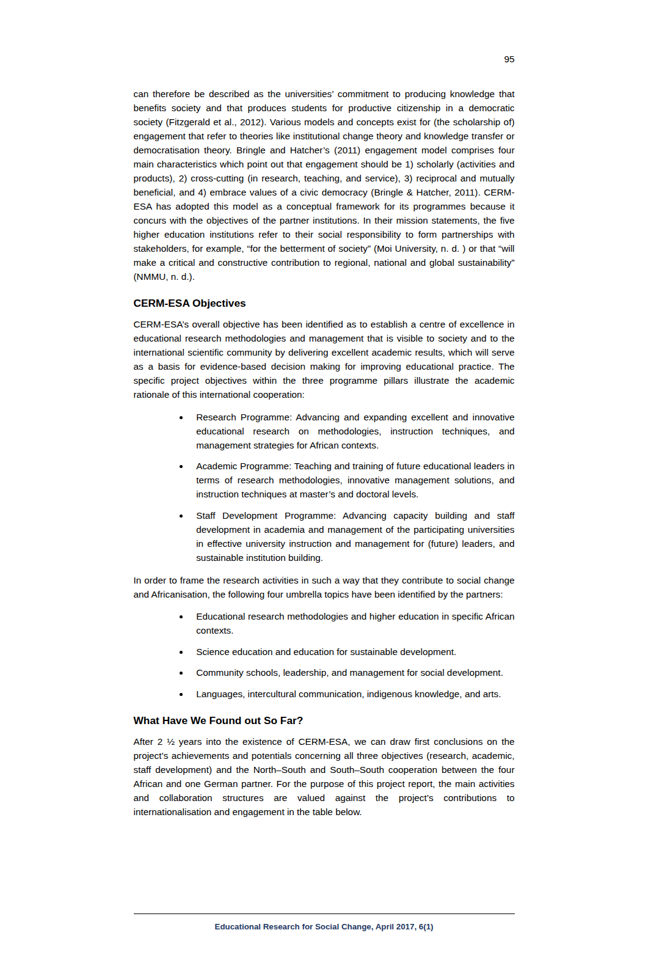95
can therefore be described as the universities’ commitment to producing knowledge that benefits society and that produces students for productive citizenship in a democratic society (Fitzgerald et al., 2012). Various models and concepts exist for (the scholarship of) engagement that refer to theories like institutional change theory and knowledge transfer or democratisation theory. Bringle and Hatcher’s (2011) engagement model comprises four main characteristics which point out that engagement should be 1) scholarly (activities and products), 2) cross-cutting (in research, teaching, and service), 3) reciprocal and mutually beneficial, and 4) embrace values of a civic democracy (Bringle & Hatcher, 2011). CERM-ESA has adopted this model as a conceptual framework for its programmes because it concurs with the objectives of the partner institutions. In their mission statements, the five higher education institutions refer to their social responsibility to form partnerships with stakeholders, for example, “for the betterment of society” (Moi University, n. d. ) or that “will make a critical and constructive contribution to regional, national and global sustainability” (NMMU, n. d.).
CERM-ESA Objectives
CERM-ESA’s overall objective has been identified as to establish a centre of excellence in educational research methodologies and management that is visible to society and to the international scientific community by delivering excellent academic results, which will serve as a basis for evidence-based decision making for improving educational practice. The specific project objectives within the three programme pillars illustrate the academic rationale of this international cooperation:
Research Programme: Advancing and expanding excellent and innovative educational research on methodologies, instruction techniques, and management strategies for African contexts.
Academic Programme: Teaching and training of future educational leaders in terms of research methodologies, innovative management solutions, and instruction techniques at master’s and doctoral levels.
Staff Development Programme: Advancing capacity building and staff development in academia and management of the participating universities in effective university instruction and management for (future) leaders, and sustainable institution building.
In order to frame the research activities in such a way that they contribute to social change and Africanisation, the following four umbrella topics have been identified by the partners:
Educational research methodologies and higher education in specific African contexts.
Science education and education for sustainable development.
Community schools, leadership, and management for social development.
Languages, intercultural communication, indigenous knowledge, and arts.
What Have We Found out So Far?
After 2 ½ years into the existence of CERM-ESA, we can draw first conclusions on the project’s achievements and potentials concerning all three objectives (research, academic, staff development) and the North–South and South–South cooperation between the four African and one German partner. For the purpose of this project report, the main activities and collaboration structures are valued against the project’s contributions to internationalisation and engagement in the table below.
Educational Research for Social Change, April 2017, 6(1)